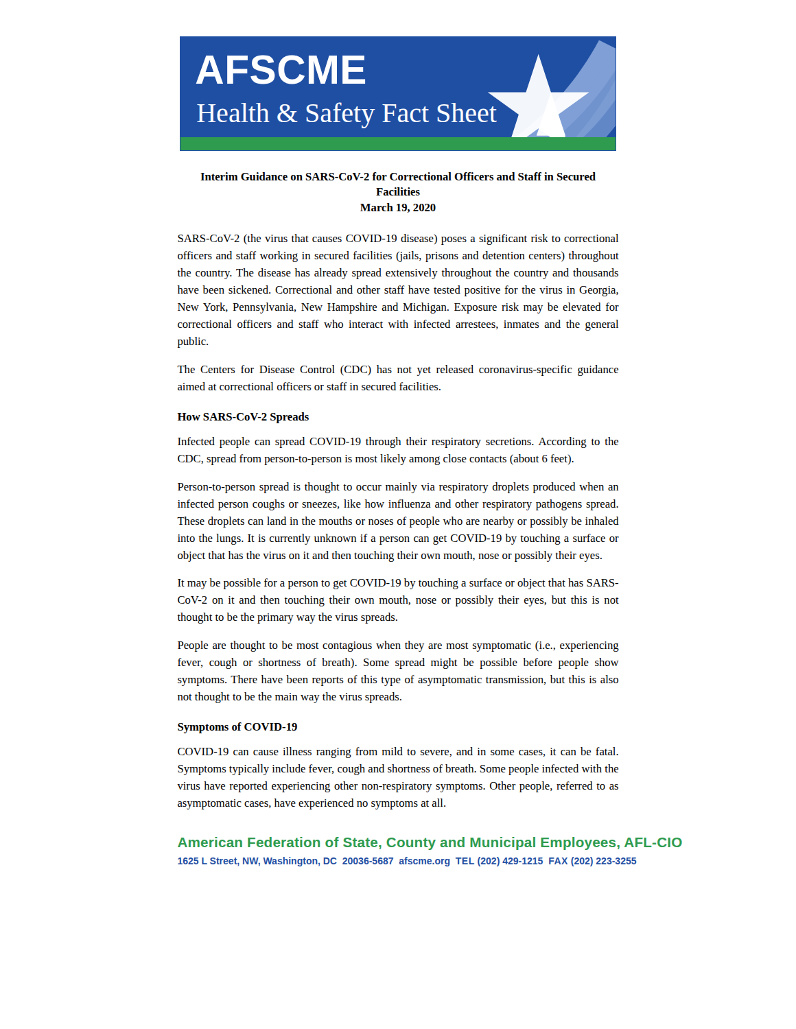AFSCME
Health & Safety Fact Sheet
Interim Guidance on SARS-CoV-2 for Correctional Officers and Staff in Secured Facilities
March 19, 2020
SARS-CoV-2 (the virus that causes COVID-19 disease) poses a significant risk to correctional officers and staff working in secured facilities (jails, prisons and detention centers) throughout the country. The disease has already spread extensively throughout the country and thousands have been sickened. Correctional and other staff have tested positive for the virus in Georgia, New York, Pennsylvania, New Hampshire and Michigan. Exposure risk may be elevated for correctional officers and staff who interact with infected arrestees, inmates and the general public.
The Centers for Disease Control (CDC) has not yet released coronavirus-specific guidance aimed at correctional officers or staff in secured facilities.
How SARS-CoV-2 Spreads
Infected people can spread COVID-19 through their respiratory secretions. According to the CDC, spread from person-to-person is most likely among close contacts (about 6 feet).
Person-to-person spread is thought to occur mainly via respiratory droplets produced when an infected person coughs or sneezes, like how influenza and other respiratory pathogens spread. These droplets can land in the mouths or noses of people who are nearby or possibly be inhaled into the lungs. It is currently unknown if a person can get COVID-19 by touching a surface or object that has the virus on it and then touching their own mouth, nose or possibly their eyes.
It may be possible for a person to get COVID-19 by touching a surface or object that has SARS-CoV-2 on it and then touching their own mouth, nose or possibly their eyes, but this is not thought to be the primary way the virus spreads.
People are thought to be most contagious when they are most symptomatic (i.e., experiencing fever, cough or shortness of breath). Some spread might be possible before people show symptoms. There have been reports of this type of asymptomatic transmission, but this is also not thought to be the main way the virus spreads.
Symptoms of COVID-19
COVID-19 can cause illness ranging from mild to severe, and in some cases, it can be fatal. Symptoms typically include fever, cough and shortness of breath. Some people infected with the virus have reported experiencing other non-respiratory symptoms. Other people, referred to as asymptomatic cases, have experienced no symptoms at all.
American Federation of State, County and Municipal Employees, AFL-CIO
1625 L Street, NW, Washington, DC 20036-5687 afscme.org TEL (202) 429-1215 FAX (202) 223-3255